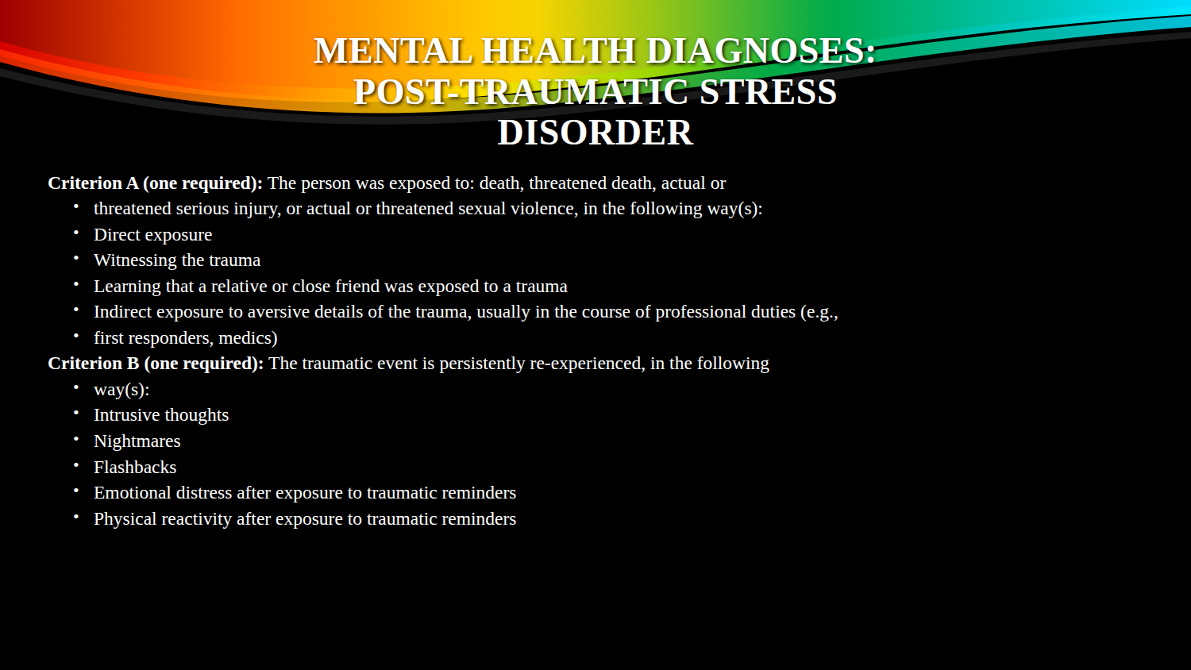Mental Health Diagnoses:
Post-Traumatic Stress
Disorder
Criterion A (one required): The person was exposed to: death, threatened death, actual or
threatened serious injury, or actual or threatened sexual violence, in the following way(s):
Direct exposure
Witnessing the trauma
Learning that a relative or close friend was exposed to a trauma
Indirect exposure to aversive details of the trauma, usually in the course of professional duties (e.g.,
first responders, medics)
Criterion B (one required): The traumatic event is persistently re-experienced, in the following
way(s):
Intrusive thoughts
Nightmares
Flashbacks
Emotional distress after exposure to traumatic reminders
Physical reactivity after exposure to traumatic reminders